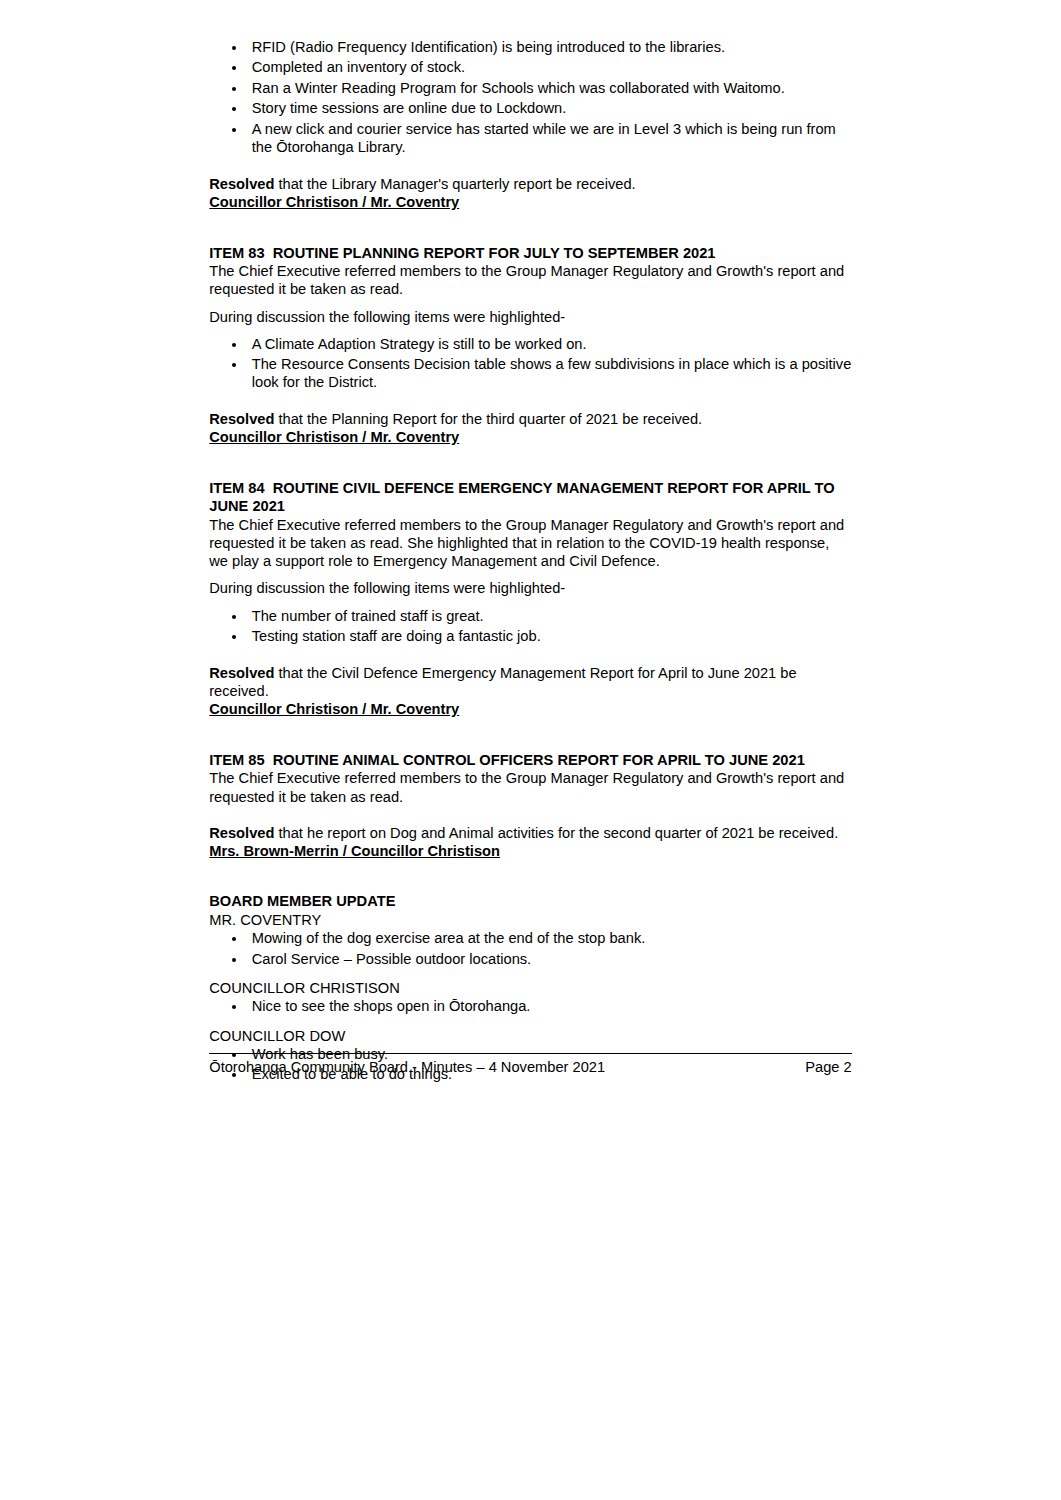RFID (Radio Frequency Identification) is being introduced to the libraries.
Completed an inventory of stock.
Ran a Winter Reading Program for Schools which was collaborated with Waitomo.
Story time sessions are online due to Lockdown.
A new click and courier service has started while we are in Level 3 which is being run from the Ōtorohanga Library.
Resolved that the Library Manager's quarterly report be received.
Councillor Christison / Mr. Coventry
ITEM 83 ROUTINE PLANNING REPORT FOR JULY TO SEPTEMBER 2021
The Chief Executive referred members to the Group Manager Regulatory and Growth's report and requested it be taken as read.
During discussion the following items were highlighted-
A Climate Adaption Strategy is still to be worked on.
The Resource Consents Decision table shows a few subdivisions in place which is a positive look for the District.
Resolved that the Planning Report for the third quarter of 2021 be received.
Councillor Christison / Mr. Coventry
ITEM 84 ROUTINE CIVIL DEFENCE EMERGENCY MANAGEMENT REPORT FOR APRIL TO JUNE 2021
The Chief Executive referred members to the Group Manager Regulatory and Growth's report and requested it be taken as read. She highlighted that in relation to the COVID-19 health response, we play a support role to Emergency Management and Civil Defence.
During discussion the following items were highlighted-
The number of trained staff is great.
Testing station staff are doing a fantastic job.
Resolved that the Civil Defence Emergency Management Report for April to June 2021 be received.
Councillor Christison / Mr. Coventry
ITEM 85 ROUTINE ANIMAL CONTROL OFFICERS REPORT FOR APRIL TO JUNE 2021
The Chief Executive referred members to the Group Manager Regulatory and Growth's report and requested it be taken as read.
Resolved that he report on Dog and Animal activities for the second quarter of 2021 be received.
Mrs. Brown-Merrin / Councillor Christison
BOARD MEMBER UPDATE
MR. COVENTRY
Mowing of the dog exercise area at the end of the stop bank.
Carol Service – Possible outdoor locations.
COUNCILLOR CHRISTISON
Nice to see the shops open in Ōtorohanga.
COUNCILLOR DOW
Work has been busy.
Excited to be able to do things.
Ōtorohanga Community Board - Minutes – 4 November 2021 Page 2